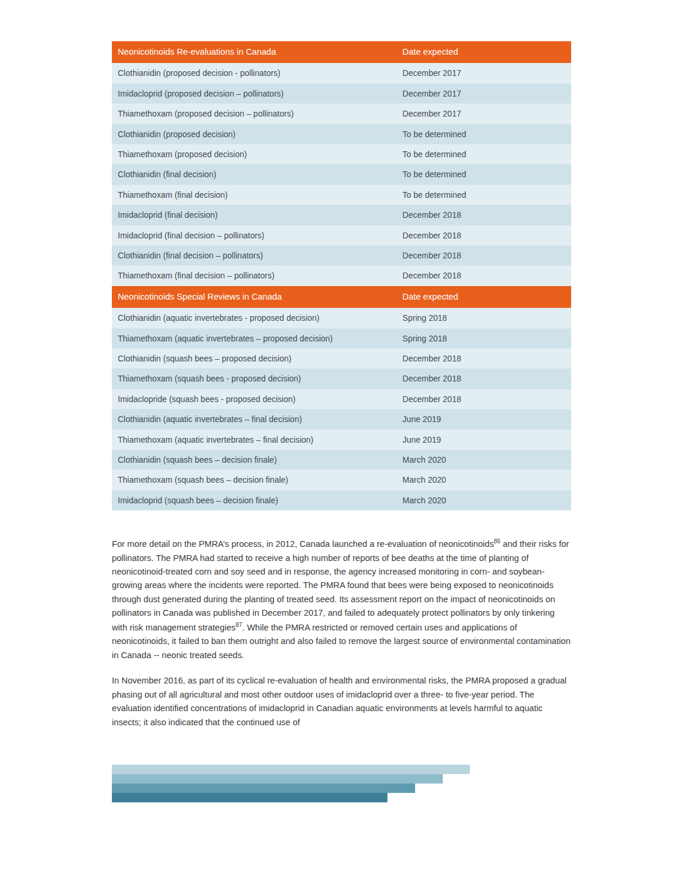| Neonicotinoids Re-evaluations in Canada | Date expected |
| --- | --- |
| Clothianidin (proposed decision - pollinators) | December 2017 |
| Imidacloprid (proposed decision – pollinators) | December 2017 |
| Thiamethoxam (proposed decision – pollinators) | December 2017 |
| Clothianidin (proposed decision) | To be determined |
| Thiamethoxam (proposed decision) | To be determined |
| Clothianidin (final decision) | To be determined |
| Thiamethoxam (final decision) | To be determined |
| Imidacloprid (final decision) | December 2018 |
| Imidacloprid (final decision – pollinators) | December 2018 |
| Clothianidin (final decision – pollinators) | December 2018 |
| Thiamethoxam (final decision – pollinators) | December 2018 |
| Neonicotinoids Special Reviews in Canada | Date expected |
| Clothianidin (aquatic invertebrates - proposed decision) | Spring 2018 |
| Thiamethoxam (aquatic invertebrates – proposed decision) | Spring 2018 |
| Clothianidin (squash bees – proposed decision) | December 2018 |
| Thiamethoxam (squash bees - proposed decision) | December 2018 |
| Imidaclopride (squash bees - proposed decision) | December 2018 |
| Clothianidin (aquatic invertebrates – final decision) | June 2019 |
| Thiamethoxam (aquatic invertebrates – final decision) | June 2019 |
| Clothianidin (squash bees – decision finale) | March 2020 |
| Thiamethoxam (squash bees – decision finale) | March 2020 |
| Imidacloprid (squash bees – decision finale) | March 2020 |
For more detail on the PMRA’s process, in 2012, Canada launched a re-evaluation of neonicotinoids86 and their risks for pollinators. The PMRA had started to receive a high number of reports of bee deaths at the time of planting of neonicotinoid-treated corn and soy seed and in response, the agency increased monitoring in corn- and soybean-growing areas where the incidents were reported. The PMRA found that bees were being exposed to neonicotinoids through dust generated during the planting of treated seed. Its assessment report on the impact of neonicotinoids on pollinators in Canada was published in December 2017, and failed to adequately protect pollinators by only tinkering with risk management strategies87. While the PMRA restricted or removed certain uses and applications of neonicotinoids, it failed to ban them outright and also failed to remove the largest source of environmental contamination in Canada -- neonic treated seeds.
In November 2016, as part of its cyclical re-evaluation of health and environmental risks, the PMRA proposed a gradual phasing out of all agricultural and most other outdoor uses of imidacloprid over a three- to five-year period. The evaluation identified concentrations of imidacloprid in Canadian aquatic environments at levels harmful to aquatic insects; it also indicated that the continued use of